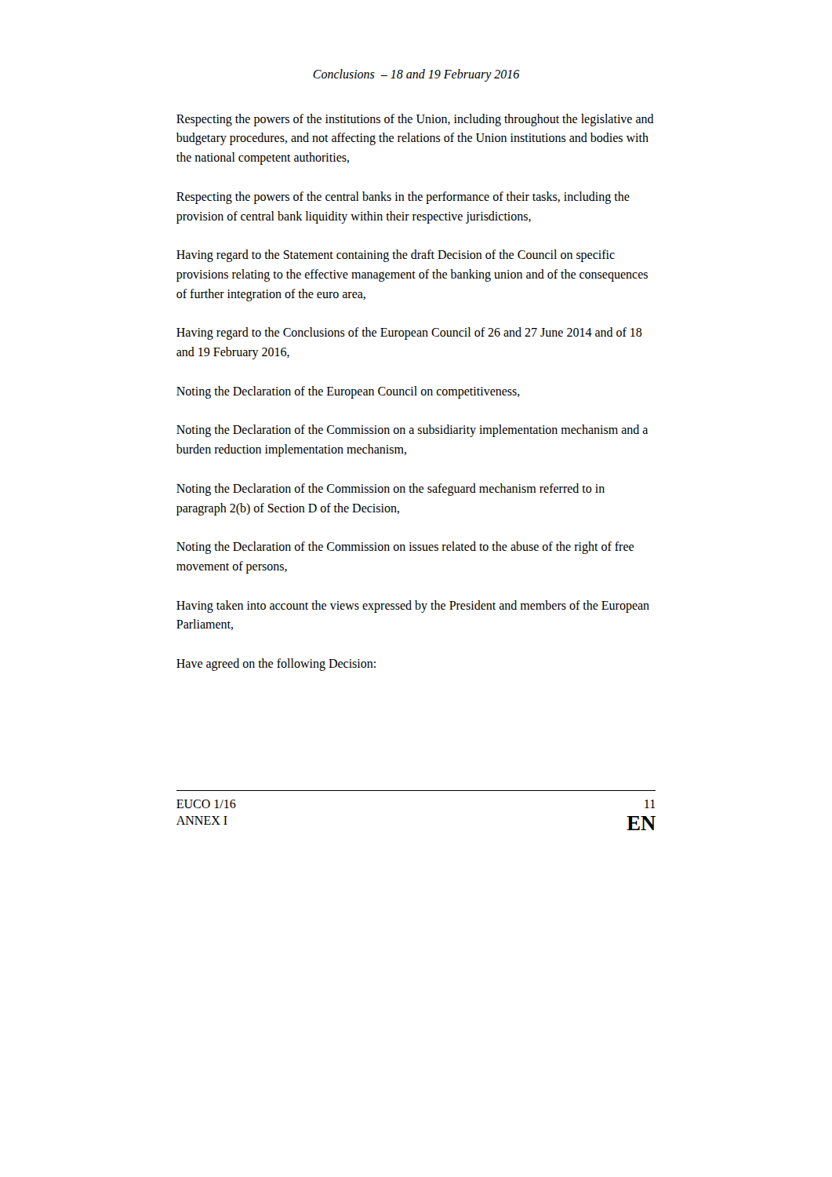Conclusions – 18 and 19 February 2016
Respecting the powers of the institutions of the Union, including throughout the legislative and budgetary procedures, and not affecting the relations of the Union institutions and bodies with the national competent authorities,
Respecting the powers of the central banks in the performance of their tasks, including the provision of central bank liquidity within their respective jurisdictions,
Having regard to the Statement containing the draft Decision of the Council on specific provisions relating to the effective management of the banking union and of the consequences of further integration of the euro area,
Having regard to the Conclusions of the European Council of 26 and 27 June 2014 and of 18 and 19 February 2016,
Noting the Declaration of the European Council on competitiveness,
Noting the Declaration of the Commission on a subsidiarity implementation mechanism and a burden reduction implementation mechanism,
Noting the Declaration of the Commission on the safeguard mechanism referred to in paragraph 2(b) of Section D of the Decision,
Noting the Declaration of the Commission on issues related to the abuse of the right of free movement of persons,
Having taken into account the views expressed by the President and members of the European Parliament,
Have agreed on the following Decision:
EUCO 1/16
ANNEX I
11 EN